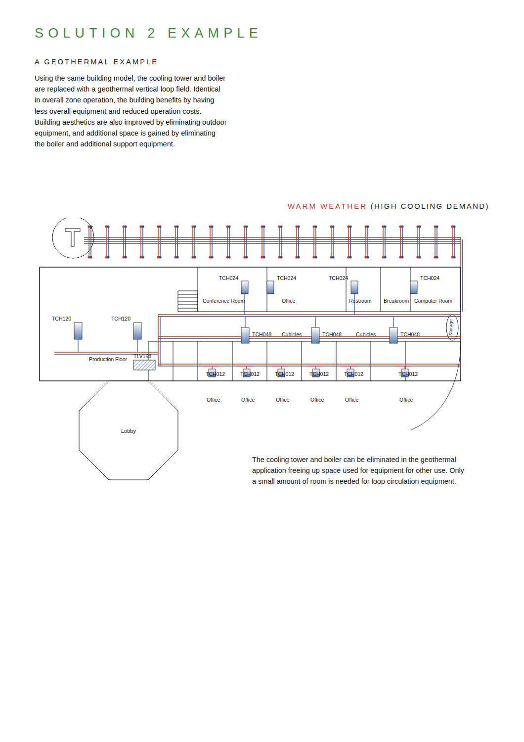Solution 2 Example
A Geothermal Example
Using the same building model, the cooling tower and boiler are replaced with a geothermal vertical loop field. Identical in overall zone operation, the building benefits by having less overall equipment and reduced operation costs. Building aesthetics are also improved by eliminating outdoor equipment, and additional space is gained by eliminating the boiler and additional support equipment.
Warm Weather (High Cooling Demand)
Lobby Storage TCH024 TCH024 TCH024 TCH024 Conference Room Office Restroom Breakroom Computer Room TCH120 TCH120 Production Floor TCH048 TCH048 TCH048 Cubicles Cubicles TLV168 TCH012 TCH012 TCH012 TCH012 TCH012 TCH012 Office Office Office Office Office Office
The cooling tower and boiler can be eliminated in the geothermal application freeing up space used for equipment for other use. Only a small amount of room is needed for loop circulation equipment.